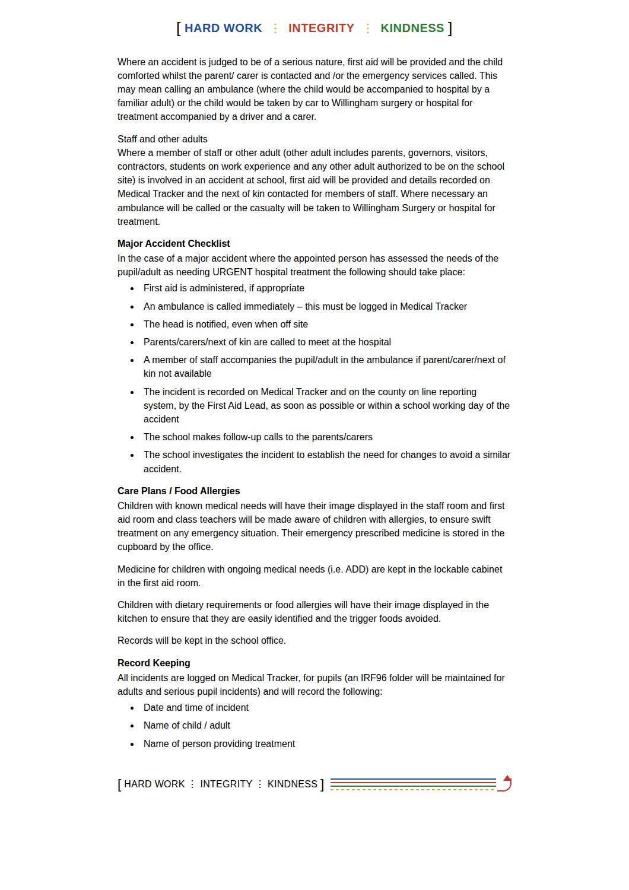[ HARD WORK ⋮ INTEGRITY ⋮ KINDNESS ]
Where an accident is judged to be of a serious nature, first aid will be provided and the child comforted whilst the parent/ carer is contacted and /or the emergency services called. This may mean calling an ambulance (where the child would be accompanied to hospital by a familiar adult) or the child would be taken by car to Willingham surgery or hospital for treatment accompanied by a driver and a carer.
Staff and other adults
Where a member of staff or other adult (other adult includes parents, governors, visitors, contractors, students on work experience and any other adult authorized to be on the school site) is involved in an accident at school, first aid will be provided and details recorded on Medical Tracker and the next of kin contacted for members of staff. Where necessary an ambulance will be called or the casualty will be taken to Willingham Surgery or hospital for treatment.
Major Accident Checklist
In the case of a major accident where the appointed person has assessed the needs of the pupil/adult as needing URGENT hospital treatment the following should take place:
First aid is administered, if appropriate
An ambulance is called immediately – this must be logged in Medical Tracker
The head is notified, even when off site
Parents/carers/next of kin are called to meet at the hospital
A member of staff accompanies the pupil/adult in the ambulance if parent/carer/next of kin not available
The incident is recorded on Medical Tracker and on the county on line reporting system, by the First Aid Lead, as soon as possible or within a school working day of the accident
The school makes follow-up calls to the parents/carers
The school investigates the incident to establish the need for changes to avoid a similar accident.
Care Plans / Food Allergies
Children with known medical needs will have their image displayed in the staff room and first aid room and class teachers will be made aware of children with allergies, to ensure swift treatment on any emergency situation. Their emergency prescribed medicine is stored in the cupboard by the office.
Medicine for children with ongoing medical needs (i.e. ADD) are kept in the lockable cabinet in the first aid room.
Children with dietary requirements or food allergies will have their image displayed in the kitchen to ensure that they are easily identified and the trigger foods avoided.
Records will be kept in the school office.
Record Keeping
All incidents are logged on Medical Tracker, for pupils (an IRF96 folder will be maintained for adults and serious pupil incidents) and will record the following:
Date and time of incident
Name of child / adult
Name of person providing treatment
[ HARD WORK ⋮ INTEGRITY ⋮ KINDNESS ]